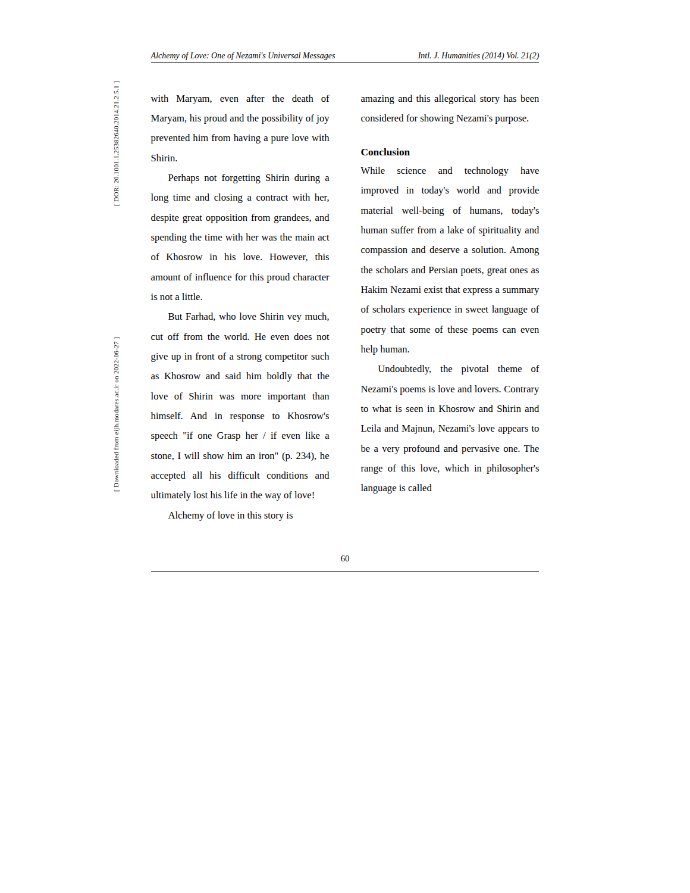[ DOR: 20.1001.1.25382640.2014.21.2.5.1 ]
[ Downloaded from eijh.modares.ac.ir on 2022-06-27 ]
Alchemy of Love: One of Nezami's Universal Messages Intl. J. Humanities (2014) Vol. 21(2)
with Maryam, even after the death of Maryam, his proud and the possibility of joy prevented him from having a pure love with Shirin.
Perhaps not forgetting Shirin during a long time and closing a contract with her, despite great opposition from grandees, and spending the time with her was the main act of Khosrow in his love. However, this amount of influence for this proud character is not a little.
But Farhad, who love Shirin vey much, cut off from the world. He even does not give up in front of a strong competitor such as Khosrow and said him boldly that the love of Shirin was more important than himself. And in response to Khosrow's speech "if one Grasp her / if even like a stone, I will show him an iron" (p. 234), he accepted all his difficult conditions and ultimately lost his life in the way of love!
Alchemy of love in this story is
amazing and this allegorical story has been considered for showing Nezami's purpose.
Conclusion
While science and technology have improved in today's world and provide material well-being of humans, today's human suffer from a lake of spirituality and compassion and deserve a solution. Among the scholars and Persian poets, great ones as Hakim Nezami exist that express a summary of scholars experience in sweet language of poetry that some of these poems can even help human.
Undoubtedly, the pivotal theme of Nezami's poems is love and lovers. Contrary to what is seen in Khosrow and Shirin and Leila and Majnun, Nezami's love appears to be a very profound and pervasive one. The range of this love, which in philosopher's language is called
60